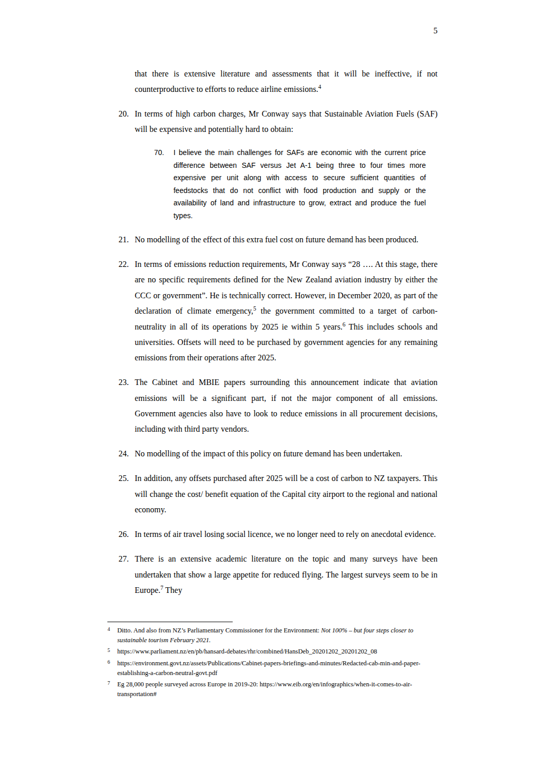5
that there is extensive literature and assessments that it will be ineffective, if not counterproductive to efforts to reduce airline emissions.4
20. In terms of high carbon charges, Mr Conway says that Sustainable Aviation Fuels (SAF) will be expensive and potentially hard to obtain:
70. I believe the main challenges for SAFs are economic with the current price difference between SAF versus Jet A-1 being three to four times more expensive per unit along with access to secure sufficient quantities of feedstocks that do not conflict with food production and supply or the availability of land and infrastructure to grow, extract and produce the fuel types.
21. No modelling of the effect of this extra fuel cost on future demand has been produced.
22. In terms of emissions reduction requirements, Mr Conway says “28 …. At this stage, there are no specific requirements defined for the New Zealand aviation industry by either the CCC or government”. He is technically correct. However, in December 2020, as part of the declaration of climate emergency,5 the government committed to a target of carbon-neutrality in all of its operations by 2025 ie within 5 years.6 This includes schools and universities. Offsets will need to be purchased by government agencies for any remaining emissions from their operations after 2025.
23. The Cabinet and MBIE papers surrounding this announcement indicate that aviation emissions will be a significant part, if not the major component of all emissions. Government agencies also have to look to reduce emissions in all procurement decisions, including with third party vendors.
24. No modelling of the impact of this policy on future demand has been undertaken.
25. In addition, any offsets purchased after 2025 will be a cost of carbon to NZ taxpayers. This will change the cost/ benefit equation of the Capital city airport to the regional and national economy.
26. In terms of air travel losing social licence, we no longer need to rely on anecdotal evidence.
27. There is an extensive academic literature on the topic and many surveys have been undertaken that show a large appetite for reduced flying. The largest surveys seem to be in Europe.7 They
4 Ditto. And also from NZ’s Parliamentary Commissioner for the Environment: Not 100% – but four steps closer to sustainable tourism February 2021.
5 https://www.parliament.nz/en/pb/hansard-debates/rhr/combined/HansDeb_20201202_20201202_08
6 https://environment.govt.nz/assets/Publications/Cabinet-papers-briefings-and-minutes/Redacted-cab-min-and-paper-establishing-a-carbon-neutral-govt.pdf
7 Eg 28,000 people surveyed across Europe in 2019-20: https://www.eib.org/en/infographics/when-it-comes-to-air-transportation#